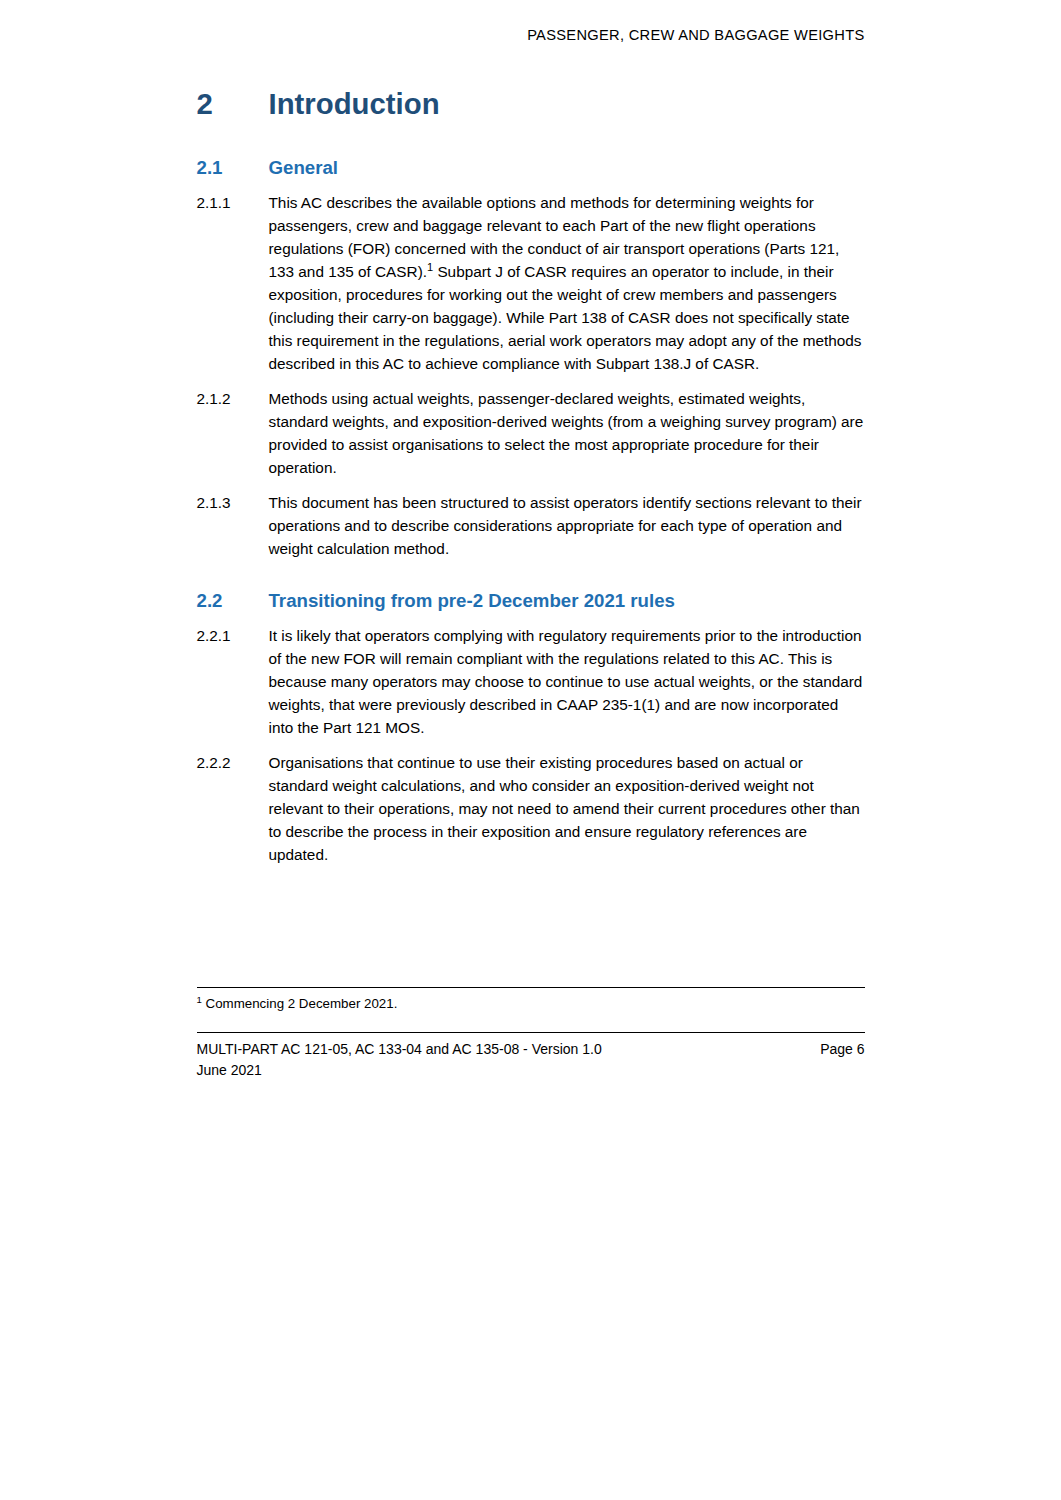PASSENGER, CREW AND BAGGAGE WEIGHTS
2 Introduction
2.1 General
2.1.1
This AC describes the available options and methods for determining weights for passengers, crew and baggage relevant to each Part of the new flight operations regulations (FOR) concerned with the conduct of air transport operations (Parts 121, 133 and 135 of CASR).1 Subpart J of CASR requires an operator to include, in their exposition, procedures for working out the weight of crew members and passengers (including their carry-on baggage). While Part 138 of CASR does not specifically state this requirement in the regulations, aerial work operators may adopt any of the methods described in this AC to achieve compliance with Subpart 138.J of CASR.
2.1.2
Methods using actual weights, passenger-declared weights, estimated weights, standard weights, and exposition-derived weights (from a weighing survey program) are provided to assist organisations to select the most appropriate procedure for their operation.
2.1.3
This document has been structured to assist operators identify sections relevant to their operations and to describe considerations appropriate for each type of operation and weight calculation method.
2.2 Transitioning from pre-2 December 2021 rules
2.2.1
It is likely that operators complying with regulatory requirements prior to the introduction of the new FOR will remain compliant with the regulations related to this AC. This is because many operators may choose to continue to use actual weights, or the standard weights, that were previously described in CAAP 235-1(1) and are now incorporated into the Part 121 MOS.
2.2.2
Organisations that continue to use their existing procedures based on actual or standard weight calculations, and who consider an exposition-derived weight not relevant to their operations, may not need to amend their current procedures other than to describe the process in their exposition and ensure regulatory references are updated.
1 Commencing 2 December 2021.
MULTI-PART AC 121-05, AC 133-04 and AC 135-08 - Version 1.0 June 2021
Page 6